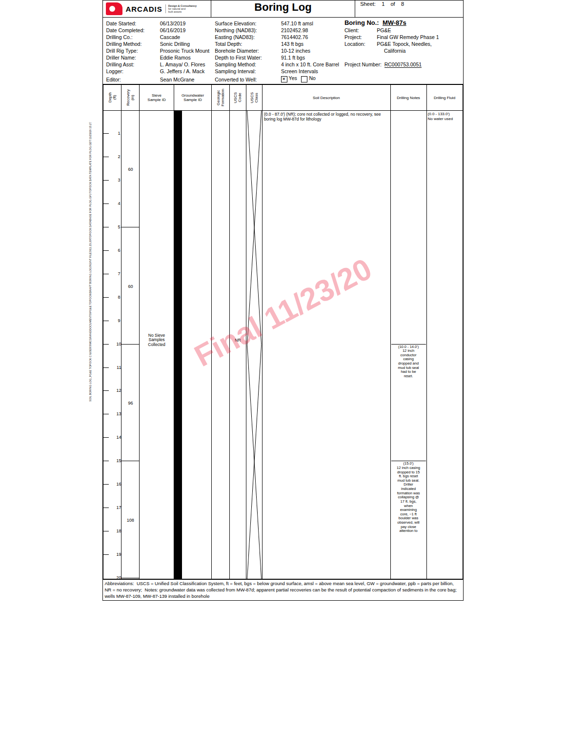SOIL BORING LOG_PG&E TOPOCK C:\USERS\MCGRANE\DOCUMENTS\PG&E TOPOCK\DRAFT BORING LOGS\GINT FILES\11.23.20\TOPOCK DATABASE FOR PLOG.GPJ TOPOCK DATA TEMPLATE FOR PLOG.GDT 11/23/20 15:27
Final 11/23/20
| ARCADIS Design & Consultancy for natural and built assets | Boring Log | Sheet: 1 of 8 |
| / Date Started: / 06/13/2019 / Surface Elevation: / 547.10 ft amsl / Boring No.: MW-87s / / Date Completed: / 06/16/2019 / Northing (NAD83): / 2102452.98 / Client: / PG&E / / Drilling Co.: / Cascade / Easting (NAD83): / 7614402.76 / Project: / Final GW Remedy Phase 1 / / Drilling Method: / Sonic Drilling / Total Depth: / 143 ft bgs / Location: / PG&E Topock, Needles, / / Drill Rig Type: / Prosonic Truck Mount / Borehole Diameter: / 10-12 inches / / California / / Driller Name: / Eddie Ramos / Depth to First Water: / 91.1 ft bgs / / / / Drilling Asst: / L. Amaya/ O. Flores / Sampling Method: / 4 inch x 10 ft. Core Barrel / Project Number: RC000753.0051 / / Logger: / G. Jeffers / A. Mack / Sampling Interval: / Screen Intervals / / / / Editor: / Sean McGrane / Converted to Well: / ✕ Yes No / / / |
| / Depth (ft) / Recovery (in) / Sieve Sample ID / Groundwater Sample ID / Geologic Formation / USCS Code / USCS Class / Soil Description / Drilling Notes / Drilling Fluid / / 1 2 3 4 5 6 7 8 9 10 11 12 13 14 15 16 17 18 19 20 / 60 60 96 108 / No Sieve Samples Collected / / / NR / / (0.0 - 87.0') (NR); core not collected or logged, no recovery, see boring log MW-87d for lithology / (10.0 - 14.0') 12 inch conductor casing dropped and mud tub seal had to be reset. (15.0') 12 inch casing dropped to 15 ft. bgs reset mud tub seal. Driller indicated formation was collapsing @ 17 ft. bgs, when examining core, ~1 ft boulder was observed, will pay close attention to / (0.0 - 133.0') No water used / |
| Abbreviations: USCS = Unified Soil Classification System, ft = feet, bgs = below ground surface, amsl = above mean sea level, GW = groundwater, ppb = parts per billion, NR = no recovery; Notes: groundwater data was collected from MW-87d; apparent partial recoveries can be the result of potential compaction of sediments in the core bag; wells MW-87-109, MW-87-139 installed in borehole |